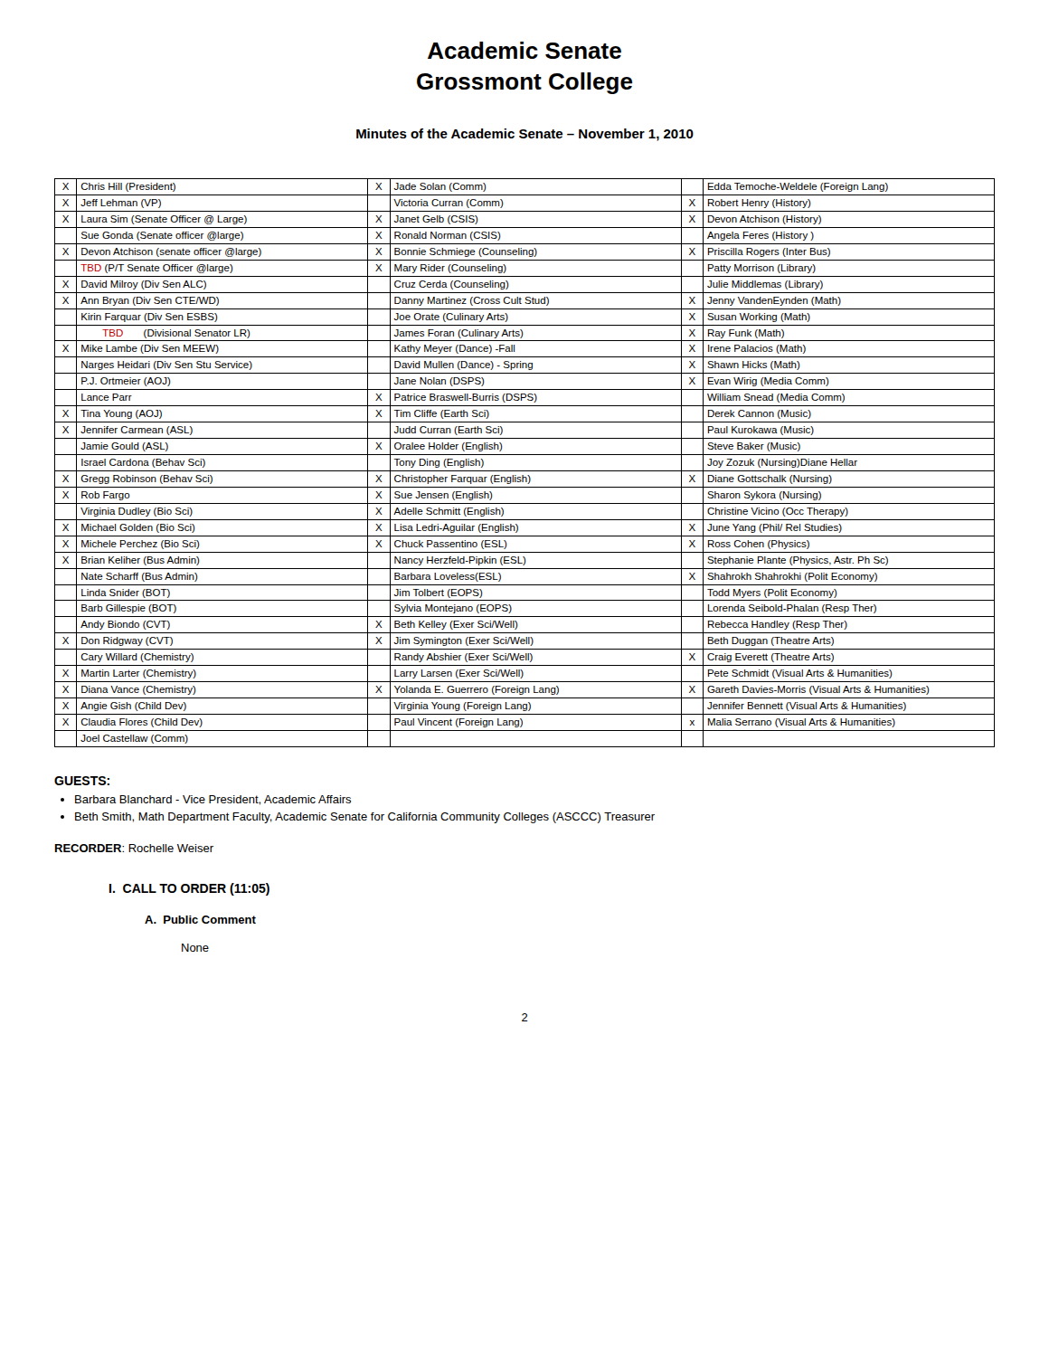Academic Senate
Grossmont College
Minutes of the Academic Senate – November 1, 2010
| X | Chris Hill (President) | X | Jade Solan (Comm) | | Edda Temoche-Weldele (Foreign Lang) |
| X | Jeff Lehman (VP) | | Victoria Curran (Comm) | X | Robert Henry (History) |
| X | Laura Sim (Senate Officer @ Large) | X | Janet Gelb (CSIS) | X | Devon Atchison (History) |
| | Sue Gonda (Senate officer @large) | X | Ronald Norman (CSIS) | | Angela Feres (History ) |
| X | Devon Atchison (senate officer @large) | X | Bonnie Schmiege (Counseling) | X | Priscilla Rogers (Inter Bus) |
| | TBD (P/T Senate Officer @large) | X | Mary Rider (Counseling) | | Patty Morrison (Library) |
| X | David Milroy (Div Sen ALC) | | Cruz Cerda (Counseling) | | Julie Middlemas (Library) |
| X | Ann Bryan (Div Sen CTE/WD) | | Danny Martinez (Cross Cult Stud) | X | Jenny VandenEynden (Math) |
| | Kirin Farquar (Div Sen ESBS) | | Joe Orate (Culinary Arts) | X | Susan Working (Math) |
| | TBD (Divisional Senator LR) | | James Foran (Culinary Arts) | X | Ray Funk (Math) |
| X | Mike Lambe (Div Sen MEEW) | | Kathy Meyer (Dance) -Fall | X | Irene Palacios (Math) |
| | Narges Heidari (Div Sen Stu Service) | | David Mullen (Dance) - Spring | X | Shawn Hicks (Math) |
| | P.J. Ortmeier (AOJ) | | Jane Nolan (DSPS) | X | Evan Wirig (Media Comm) |
| | Lance Parr | X | Patrice Braswell-Burris (DSPS) | | William Snead (Media Comm) |
| X | Tina Young (AOJ) | X | Tim Cliffe (Earth Sci) | | Derek Cannon (Music) |
| X | Jennifer Carmean (ASL) | | Judd Curran (Earth Sci) | | Paul Kurokawa (Music) |
| | Jamie Gould (ASL) | X | Oralee Holder (English) | | Steve Baker (Music) |
| | Israel Cardona (Behav Sci) | | Tony Ding (English) | | Joy Zozuk (Nursing)Diane Hellar |
| X | Gregg Robinson (Behav Sci) | X | Christopher Farquar (English) | X | Diane Gottschalk (Nursing) |
| X | Rob Fargo | X | Sue Jensen (English) | | Sharon Sykora (Nursing) |
| | Virginia Dudley (Bio Sci) | X | Adelle Schmitt (English) | | Christine Vicino (Occ Therapy) |
| X | Michael Golden (Bio Sci) | X | Lisa Ledri-Aguilar (English) | X | June Yang (Phil/ Rel Studies) |
| X | Michele Perchez (Bio Sci) | X | Chuck Passentino (ESL) | X | Ross Cohen (Physics) |
| X | Brian Keliher (Bus Admin) | | Nancy Herzfeld-Pipkin (ESL) | | Stephanie Plante (Physics, Astr. Ph Sc) |
| | Nate Scharff (Bus Admin) | | Barbara Loveless(ESL) | X | Shahrokh Shahrokhi (Polit Economy) |
| | Linda Snider (BOT) | | Jim Tolbert (EOPS) | | Todd Myers (Polit Economy) |
| | Barb Gillespie (BOT) | | Sylvia Montejano (EOPS) | | Lorenda Seibold-Phalan (Resp Ther) |
| | Andy Biondo (CVT) | X | Beth Kelley (Exer Sci/Well) | | Rebecca Handley (Resp Ther) |
| X | Don Ridgway (CVT) | X | Jim Symington (Exer Sci/Well) | | Beth Duggan (Theatre Arts) |
| | Cary Willard (Chemistry) | | Randy Abshier (Exer Sci/Well) | X | Craig Everett (Theatre Arts) |
| X | Martin Larter (Chemistry) | | Larry Larsen (Exer Sci/Well) | | Pete Schmidt (Visual Arts & Humanities) |
| X | Diana Vance (Chemistry) | X | Yolanda E. Guerrero (Foreign Lang) | X | Gareth Davies-Morris (Visual Arts & Humanities) |
| X | Angie Gish (Child Dev) | | Virginia Young (Foreign Lang) | | Jennifer Bennett (Visual Arts & Humanities) |
| X | Claudia Flores (Child Dev) | | Paul Vincent (Foreign Lang) | x | Malia Serrano (Visual Arts & Humanities) |
| | Joel Castellaw (Comm) | | | | |
GUESTS:
Barbara Blanchard - Vice President, Academic Affairs
Beth Smith, Math Department Faculty, Academic Senate for California Community Colleges (ASCCC) Treasurer
RECORDER: Rochelle Weiser
I. CALL TO ORDER (11:05)
A. Public Comment
None
2